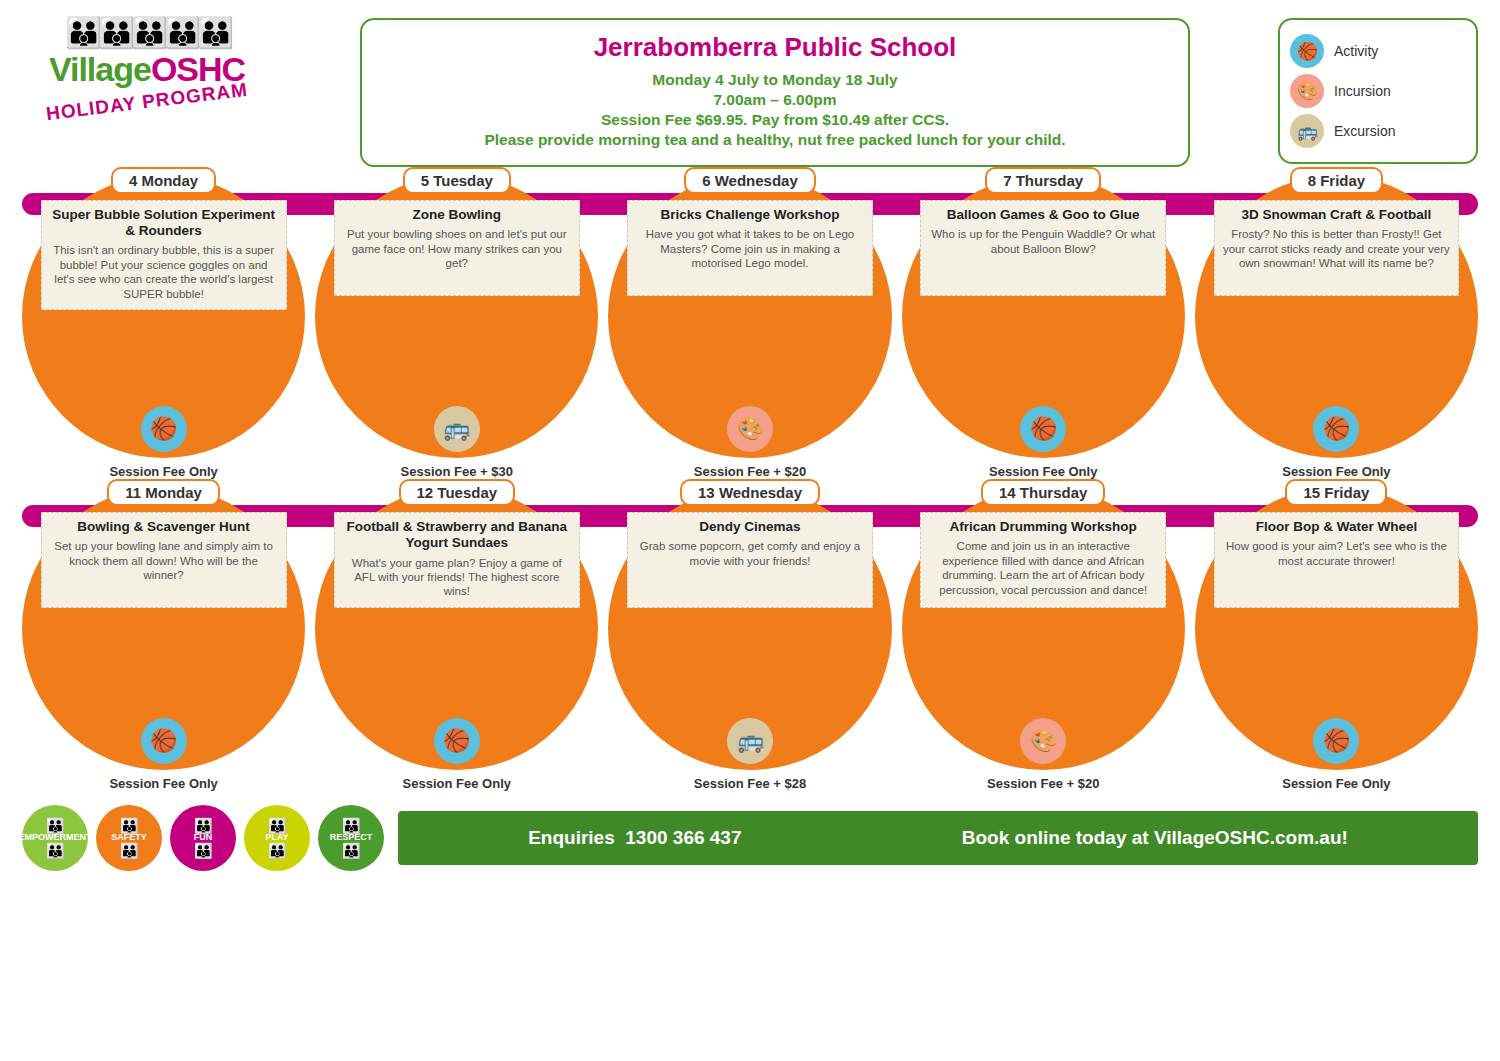👪👪👪👪👪
VillageOSHC
HOLIDAY PROGRAM
Jerrabomberra Public School
Monday 4 July to Monday 18 July
7.00am – 6.00pm
Session Fee $69.95. Pay from $10.49 after CCS.
Please provide morning tea and a healthy, nut free packed lunch for your child.
🏀 Activity
🎨 Incursion
🚌 Excursion
4 Monday
Super Bubble Solution Experiment & Rounders
This isn't an ordinary bubble, this is a super bubble! Put your science goggles on and let's see who can create the world's largest SUPER bubble!
🏀
Session Fee Only
5 Tuesday
Zone Bowling
Put your bowling shoes on and let's put our game face on! How many strikes can you get?
🚌
Session Fee + $30
6 Wednesday
Bricks Challenge Workshop
Have you got what it takes to be on Lego Masters? Come join us in making a motorised Lego model.
🎨
Session Fee + $20
7 Thursday
Balloon Games & Goo to Glue
Who is up for the Penguin Waddle? Or what about Balloon Blow?
🏀
Session Fee Only
8 Friday
3D Snowman Craft & Football
Frosty? No this is better than Frosty!! Get your carrot sticks ready and create your very own snowman! What will its name be?
🏀
Session Fee Only
11 Monday
Bowling & Scavenger Hunt
Set up your bowling lane and simply aim to knock them all down! Who will be the winner?
🏀
Session Fee Only
12 Tuesday
Football & Strawberry and Banana Yogurt Sundaes
What's your game plan? Enjoy a game of AFL with your friends! The highest score wins!
🏀
Session Fee Only
13 Wednesday
Dendy Cinemas
Grab some popcorn, get comfy and enjoy a movie with your friends!
🚌
Session Fee + $28
14 Thursday
African Drumming Workshop
Come and join us in an interactive experience filled with dance and African drumming. Learn the art of African body percussion, vocal percussion and dance!
🎨
Session Fee + $20
15 Friday
Floor Bop & Water Wheel
How good is your aim? Let's see who is the most accurate thrower!
🏀
Session Fee Only
👪Empowerment👪
👪Safety👪
👪Fun👪
👪Play👪
👪Respect👪
Enquiries 1300 366 437 Book online today at VillageOSHC.com.au!